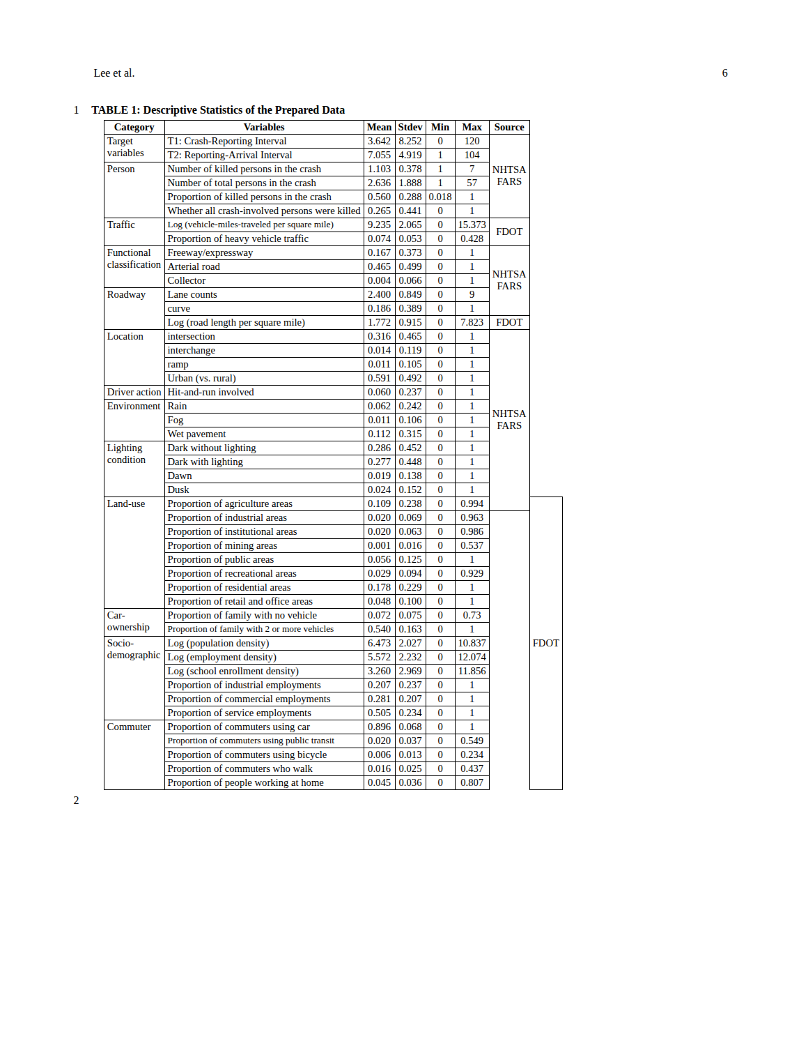Lee et al. 6
1 TABLE 1: Descriptive Statistics of the Prepared Data
| Category | Variables | Mean | Stdev | Min | Max | Source |
| --- | --- | --- | --- | --- | --- | --- |
| Target variables | T1: Crash-Reporting Interval | 3.642 | 8.252 | 0 | 120 | NHTSA FARS |
| T2: Reporting-Arrival Interval | 7.055 | 4.919 | 1 | 104 |
| Person | Number of killed persons in the crash | 1.103 | 0.378 | 1 | 7 |
| Number of total persons in the crash | 2.636 | 1.888 | 1 | 57 |
| Proportion of killed persons in the crash | 0.560 | 0.288 | 0.018 | 1 |
| Whether all crash-involved persons were killed | 0.265 | 0.441 | 0 | 1 |
| Traffic | Log (vehicle-miles-traveled per square mile) | 9.235 | 2.065 | 0 | 15.373 | FDOT |
| Proportion of heavy vehicle traffic | 0.074 | 0.053 | 0 | 0.428 |
| Functional classification | Freeway/expressway | 0.167 | 0.373 | 0 | 1 | NHTSA FARS |
| Arterial road | 0.465 | 0.499 | 0 | 1 |
| Collector | 0.004 | 0.066 | 0 | 1 |
| Roadway | Lane counts | 2.400 | 0.849 | 0 | 9 |
| curve | 0.186 | 0.389 | 0 | 1 |
| Log (road length per square mile) | 1.772 | 0.915 | 0 | 7.823 | FDOT |
| Location | intersection | 0.316 | 0.465 | 0 | 1 | NHTSA FARS |
| interchange | 0.014 | 0.119 | 0 | 1 |
| ramp | 0.011 | 0.105 | 0 | 1 |
| Urban (vs. rural) | 0.591 | 0.492 | 0 | 1 |
| Driver action | Hit-and-run involved | 0.060 | 0.237 | 0 | 1 |
| Environment | Rain | 0.062 | 0.242 | 0 | 1 |
| Fog | 0.011 | 0.106 | 0 | 1 |
| Wet pavement | 0.112 | 0.315 | 0 | 1 |
| Lighting condition | Dark without lighting | 0.286 | 0.452 | 0 | 1 |
| Dark with lighting | 0.277 | 0.448 | 0 | 1 |
| Dawn | 0.019 | 0.138 | 0 | 1 |
| Dusk | 0.024 | 0.152 | 0 | 1 |
| Land-use | Proportion of agriculture areas | 0.109 | 0.238 | 0 | 0.994 | FDOT |
| Proportion of industrial areas | 0.020 | 0.069 | 0 | 0.963 |
| Proportion of institutional areas | 0.020 | 0.063 | 0 | 0.986 |
| Proportion of mining areas | 0.001 | 0.016 | 0 | 0.537 |
| Proportion of public areas | 0.056 | 0.125 | 0 | 1 |
| Proportion of recreational areas | 0.029 | 0.094 | 0 | 0.929 |
| Proportion of residential areas | 0.178 | 0.229 | 0 | 1 |
| Proportion of retail and office areas | 0.048 | 0.100 | 0 | 1 |
| Car- ownership | Proportion of family with no vehicle | 0.072 | 0.075 | 0 | 0.73 |
| Proportion of family with 2 or more vehicles | 0.540 | 0.163 | 0 | 1 |
| Socio- demographic | Log (population density) | 6.473 | 2.027 | 0 | 10.837 |
| Log (employment density) | 5.572 | 2.232 | 0 | 12.074 |
| Log (school enrollment density) | 3.260 | 2.969 | 0 | 11.856 |
| Proportion of industrial employments | 0.207 | 0.237 | 0 | 1 |
| Proportion of commercial employments | 0.281 | 0.207 | 0 | 1 |
| Proportion of service employments | 0.505 | 0.234 | 0 | 1 |
| Commuter | Proportion of commuters using car | 0.896 | 0.068 | 0 | 1 |
| Proportion of commuters using public transit | 0.020 | 0.037 | 0 | 0.549 |
| Proportion of commuters using bicycle | 0.006 | 0.013 | 0 | 0.234 |
| Proportion of commuters who walk | 0.016 | 0.025 | 0 | 0.437 |
| Proportion of people working at home | 0.045 | 0.036 | 0 | 0.807 |
2